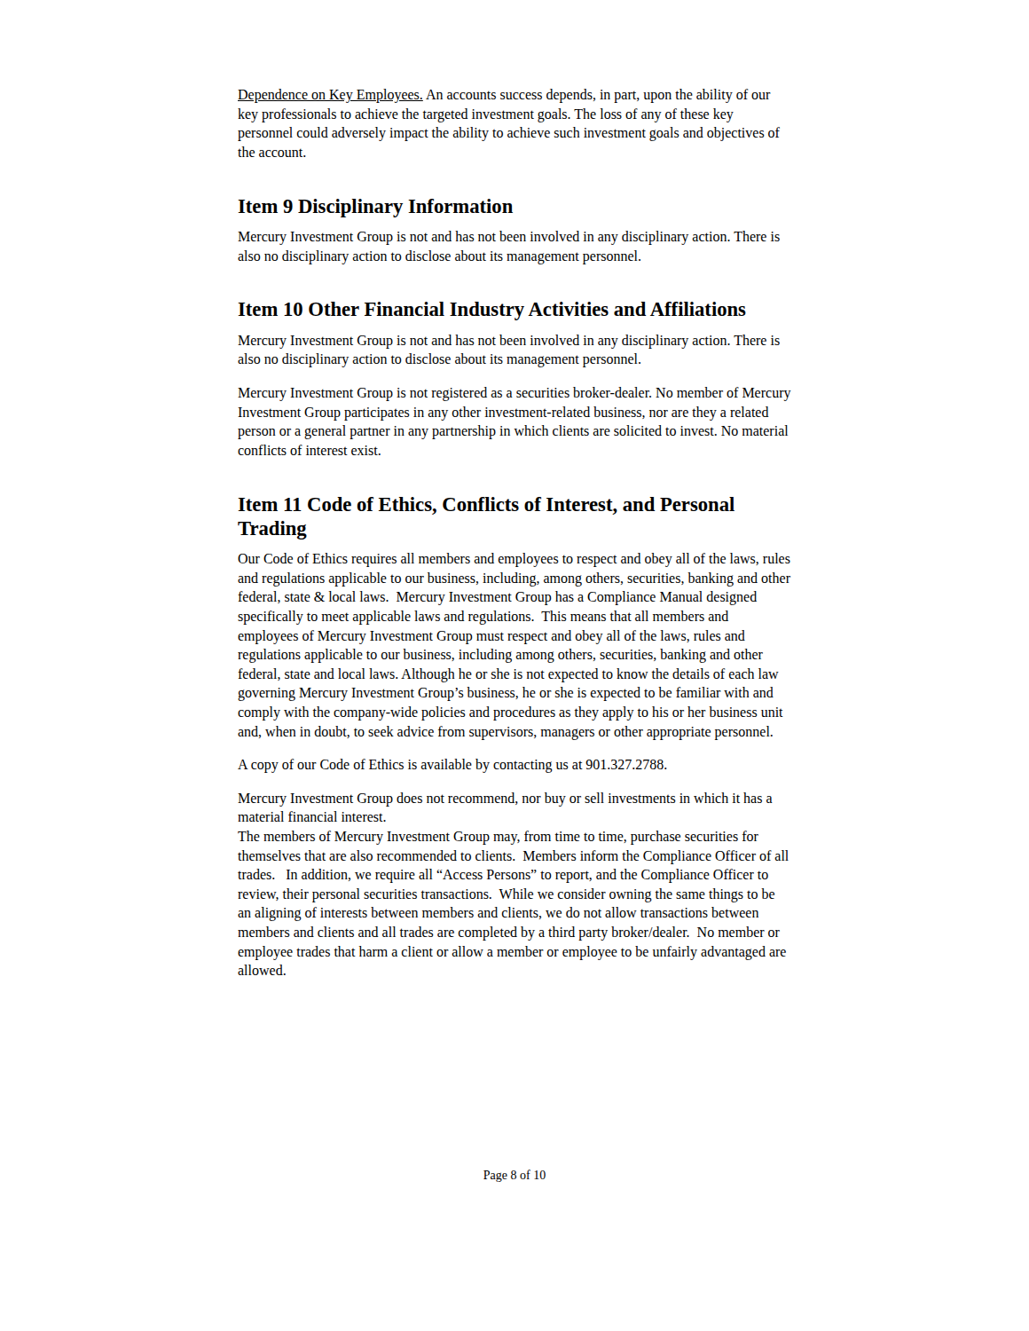Dependence on Key Employees. An accounts success depends, in part, upon the ability of our key professionals to achieve the targeted investment goals. The loss of any of these key personnel could adversely impact the ability to achieve such investment goals and objectives of the account.
Item 9 Disciplinary Information
Mercury Investment Group is not and has not been involved in any disciplinary action. There is also no disciplinary action to disclose about its management personnel.
Item 10 Other Financial Industry Activities and Affiliations
Mercury Investment Group is not and has not been involved in any disciplinary action. There is also no disciplinary action to disclose about its management personnel.
Mercury Investment Group is not registered as a securities broker-dealer. No member of Mercury Investment Group participates in any other investment-related business, nor are they a related person or a general partner in any partnership in which clients are solicited to invest. No material conflicts of interest exist.
Item 11 Code of Ethics, Conflicts of Interest, and Personal Trading
Our Code of Ethics requires all members and employees to respect and obey all of the laws, rules and regulations applicable to our business, including, among others, securities, banking and other federal, state & local laws. Mercury Investment Group has a Compliance Manual designed specifically to meet applicable laws and regulations. This means that all members and employees of Mercury Investment Group must respect and obey all of the laws, rules and regulations applicable to our business, including among others, securities, banking and other federal, state and local laws. Although he or she is not expected to know the details of each law governing Mercury Investment Group’s business, he or she is expected to be familiar with and comply with the company-wide policies and procedures as they apply to his or her business unit and, when in doubt, to seek advice from supervisors, managers or other appropriate personnel.
A copy of our Code of Ethics is available by contacting us at 901.327.2788.
Mercury Investment Group does not recommend, nor buy or sell investments in which it has a material financial interest.
The members of Mercury Investment Group may, from time to time, purchase securities for themselves that are also recommended to clients. Members inform the Compliance Officer of all trades. In addition, we require all “Access Persons” to report, and the Compliance Officer to review, their personal securities transactions. While we consider owning the same things to be an aligning of interests between members and clients, we do not allow transactions between members and clients and all trades are completed by a third party broker/dealer. No member or employee trades that harm a client or allow a member or employee to be unfairly advantaged are allowed.
Page 8 of 10